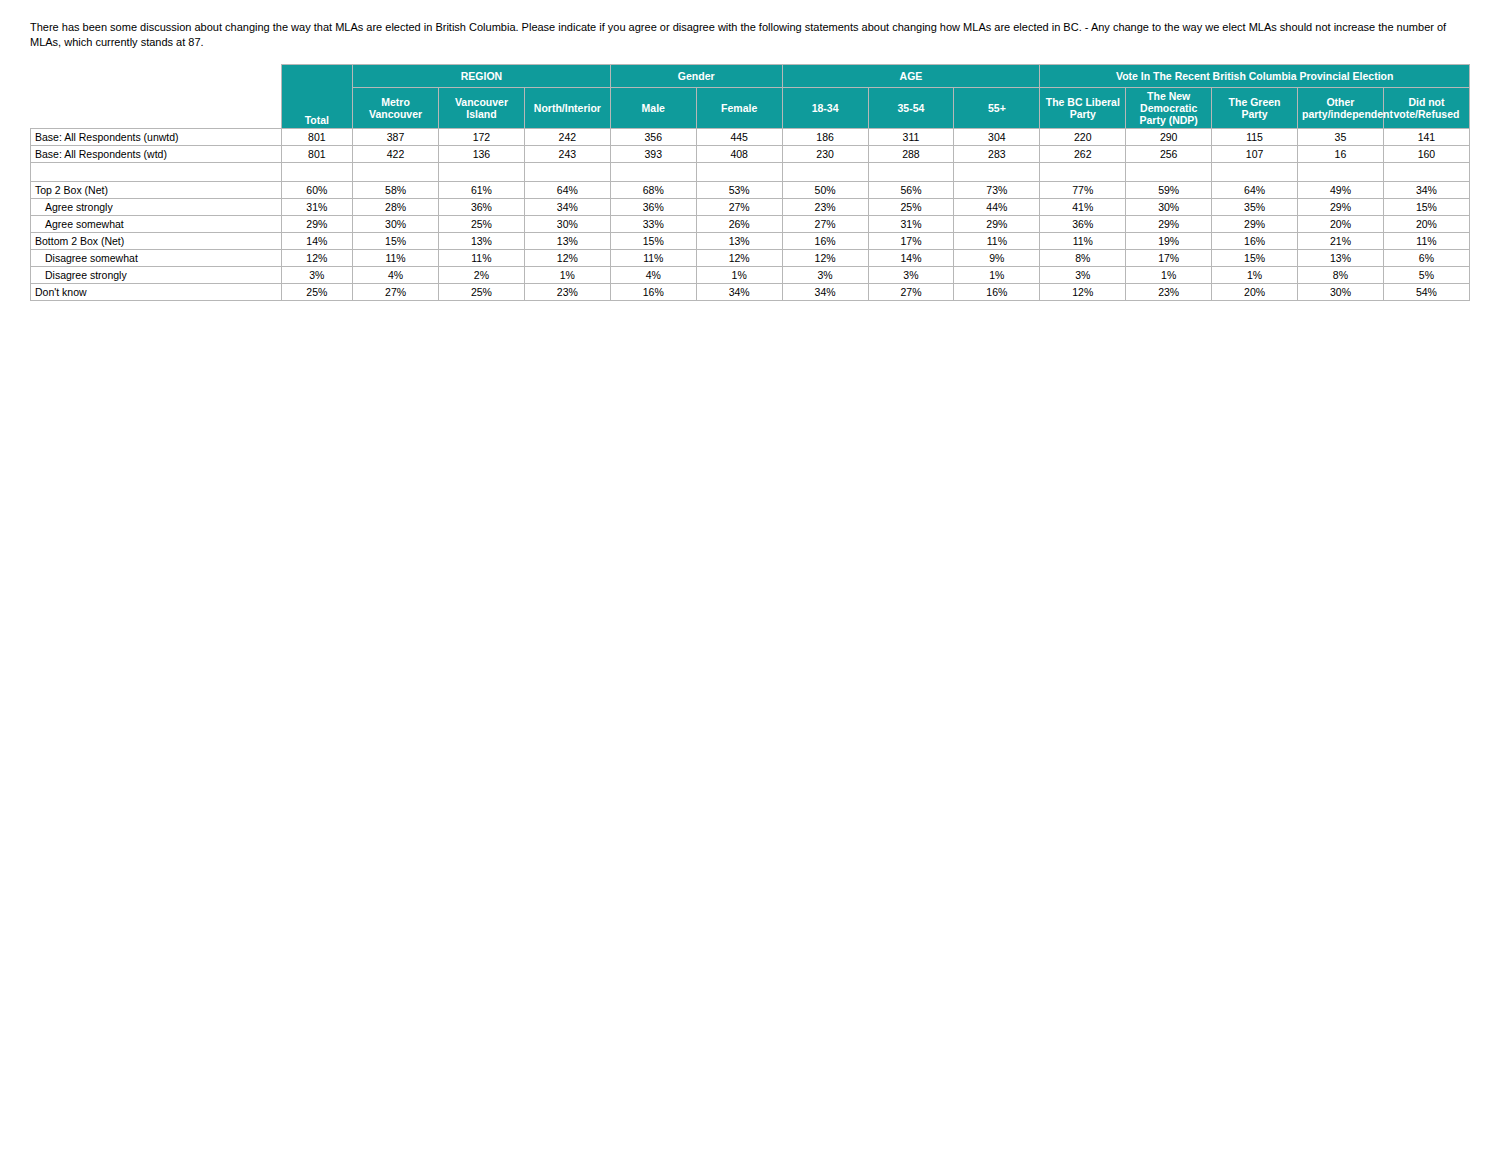There has been some discussion about changing the way that MLAs are elected in British Columbia. Please indicate if you agree or disagree with the following statements about changing how MLAs are elected in BC. - Any change to the way we elect MLAs should not increase the number of MLAs, which currently stands at 87.
| | Total | REGION | Gender | AGE | Vote In The Recent British Columbia Provincial Election |
| --- | --- | --- | --- | --- | --- |
| Metro Vancouver | Vancouver Island | North/Interior | Male | Female | 18-34 | 35-54 | 55+ | The BC Liberal Party | The New Democratic Party (NDP) | The Green Party | Other party/independent | Did not vote/Refused |
| Base: All Respondents (unwtd) | 801 | 387 | 172 | 242 | 356 | 445 | 186 | 311 | 304 | 220 | 290 | 115 | 35 | 141 |
| Base: All Respondents (wtd) | 801 | 422 | 136 | 243 | 393 | 408 | 230 | 288 | 283 | 262 | 256 | 107 | 16 | 160 |
| Top 2 Box (Net) | 60% | 58% | 61% | 64% | 68% | 53% | 50% | 56% | 73% | 77% | 59% | 64% | 49% | 34% |
| Agree strongly | 31% | 28% | 36% | 34% | 36% | 27% | 23% | 25% | 44% | 41% | 30% | 35% | 29% | 15% |
| Agree somewhat | 29% | 30% | 25% | 30% | 33% | 26% | 27% | 31% | 29% | 36% | 29% | 29% | 20% | 20% |
| Bottom 2 Box (Net) | 14% | 15% | 13% | 13% | 15% | 13% | 16% | 17% | 11% | 11% | 19% | 16% | 21% | 11% |
| Disagree somewhat | 12% | 11% | 11% | 12% | 11% | 12% | 12% | 14% | 9% | 8% | 17% | 15% | 13% | 6% |
| Disagree strongly | 3% | 4% | 2% | 1% | 4% | 1% | 3% | 3% | 1% | 3% | 1% | 1% | 8% | 5% |
| Don't know | 25% | 27% | 25% | 23% | 16% | 34% | 34% | 27% | 16% | 12% | 23% | 20% | 30% | 54% |